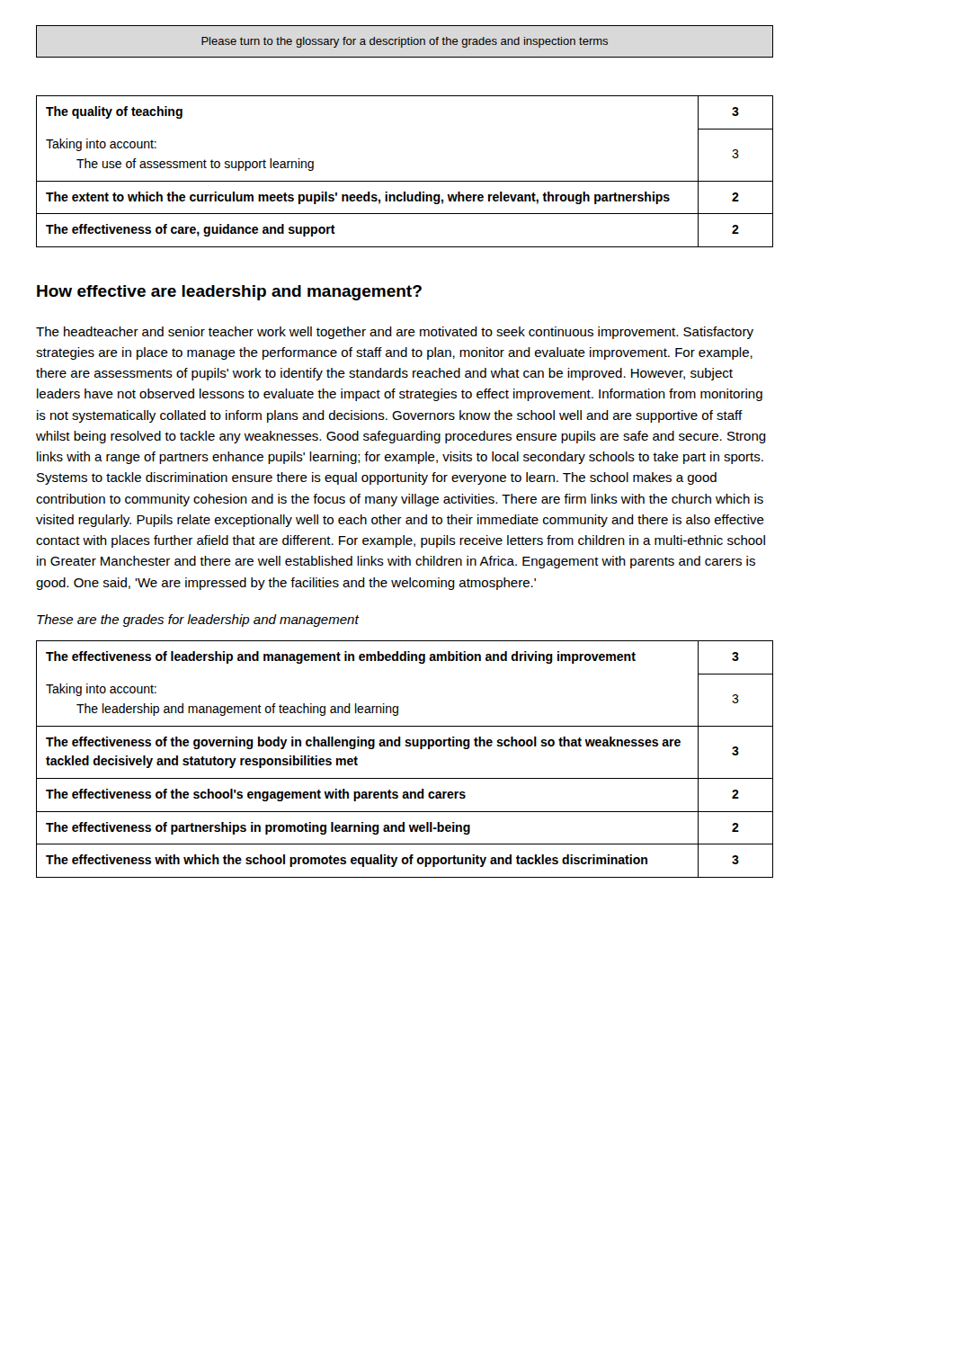Please turn to the glossary for a description of the grades and inspection terms
| The quality of teaching | 3 |
| Taking into account: The use of assessment to support learning | 3 |
| The extent to which the curriculum meets pupils' needs, including, where relevant, through partnerships | 2 |
| The effectiveness of care, guidance and support | 2 |
How effective are leadership and management?
The headteacher and senior teacher work well together and are motivated to seek continuous improvement. Satisfactory strategies are in place to manage the performance of staff and to plan, monitor and evaluate improvement. For example, there are assessments of pupils' work to identify the standards reached and what can be improved. However, subject leaders have not observed lessons to evaluate the impact of strategies to effect improvement. Information from monitoring is not systematically collated to inform plans and decisions. Governors know the school well and are supportive of staff whilst being resolved to tackle any weaknesses. Good safeguarding procedures ensure pupils are safe and secure. Strong links with a range of partners enhance pupils' learning; for example, visits to local secondary schools to take part in sports. Systems to tackle discrimination ensure there is equal opportunity for everyone to learn. The school makes a good contribution to community cohesion and is the focus of many village activities. There are firm links with the church which is visited regularly. Pupils relate exceptionally well to each other and to their immediate community and there is also effective contact with places further afield that are different. For example, pupils receive letters from children in a multi-ethnic school in Greater Manchester and there are well established links with children in Africa. Engagement with parents and carers is good. One said, 'We are impressed by the facilities and the welcoming atmosphere.'
These are the grades for leadership and management
| The effectiveness of leadership and management in embedding ambition and driving improvement | 3 |
| Taking into account: The leadership and management of teaching and learning | 3 |
| The effectiveness of the governing body in challenging and supporting the school so that weaknesses are tackled decisively and statutory responsibilities met | 3 |
| The effectiveness of the school's engagement with parents and carers | 2 |
| The effectiveness of partnerships in promoting learning and well-being | 2 |
| The effectiveness with which the school promotes equality of opportunity and tackles discrimination | 3 |